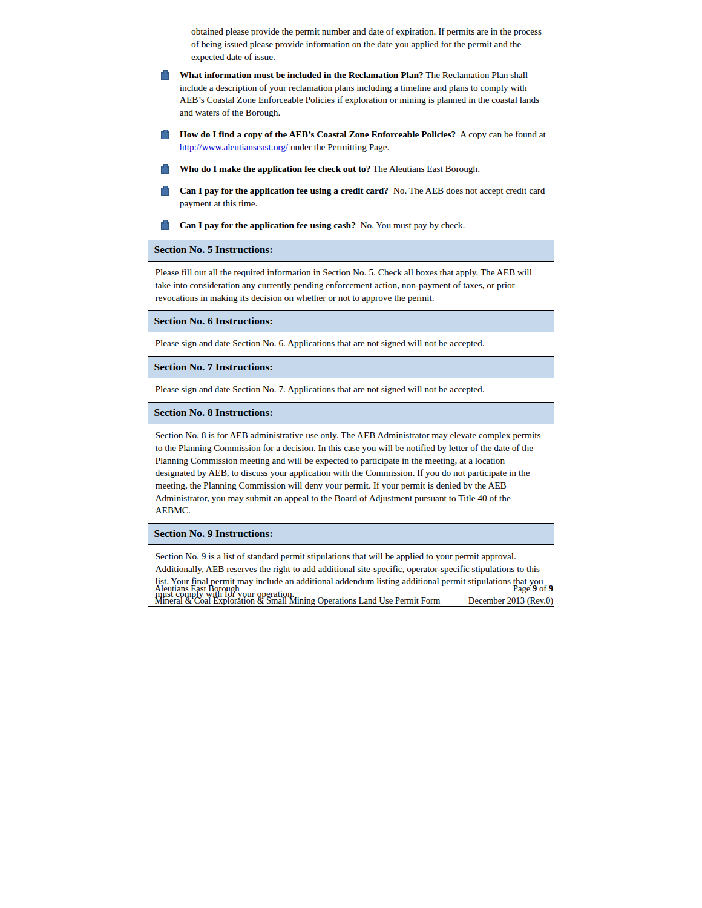obtained please provide the permit number and date of expiration. If permits are in the process of being issued please provide information on the date you applied for the permit and the expected date of issue.
What information must be included in the Reclamation Plan? The Reclamation Plan shall include a description of your reclamation plans including a timeline and plans to comply with AEB’s Coastal Zone Enforceable Policies if exploration or mining is planned in the coastal lands and waters of the Borough.
How do I find a copy of the AEB’s Coastal Zone Enforceable Policies? A copy can be found at http://www.aleutianseast.org/ under the Permitting Page.
Who do I make the application fee check out to? The Aleutians East Borough.
Can I pay for the application fee using a credit card? No. The AEB does not accept credit card payment at this time.
Can I pay for the application fee using cash? No. You must pay by check.
Section No. 5 Instructions:
Please fill out all the required information in Section No. 5. Check all boxes that apply. The AEB will take into consideration any currently pending enforcement action, non-payment of taxes, or prior revocations in making its decision on whether or not to approve the permit.
Section No. 6 Instructions:
Please sign and date Section No. 6. Applications that are not signed will not be accepted.
Section No. 7 Instructions:
Please sign and date Section No. 7. Applications that are not signed will not be accepted.
Section No. 8 Instructions:
Section No. 8 is for AEB administrative use only. The AEB Administrator may elevate complex permits to the Planning Commission for a decision. In this case you will be notified by letter of the date of the Planning Commission meeting and will be expected to participate in the meeting, at a location designated by AEB, to discuss your application with the Commission. If you do not participate in the meeting, the Planning Commission will deny your permit. If your permit is denied by the AEB Administrator, you may submit an appeal to the Board of Adjustment pursuant to Title 40 of the AEBMC.
Section No. 9 Instructions:
Section No. 9 is a list of standard permit stipulations that will be applied to your permit approval. Additionally, AEB reserves the right to add additional site-specific, operator-specific stipulations to this list. Your final permit may include an additional addendum listing additional permit stipulations that you must comply with for your operation.
Aleutians East Borough
Page 9 of 9
Mineral & Coal Exploration & Small Mining Operations Land Use Permit Form
December 2013 (Rev.0)